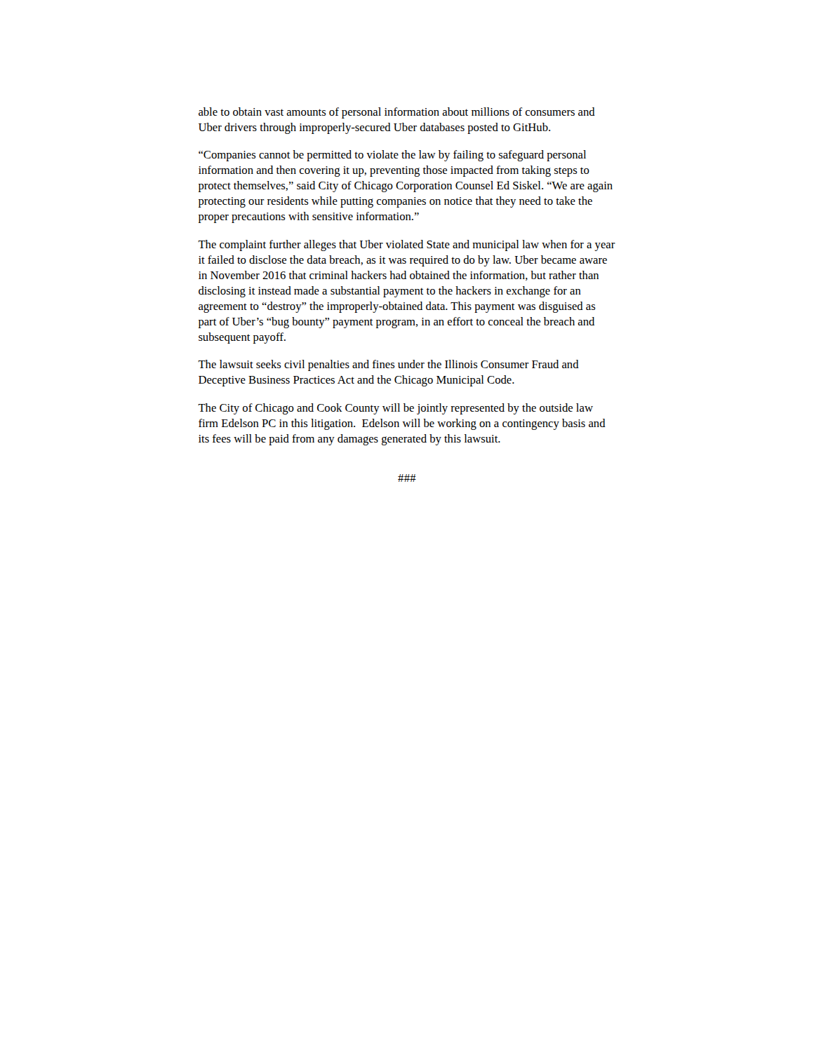able to obtain vast amounts of personal information about millions of consumers and Uber drivers through improperly-secured Uber databases posted to GitHub.
“Companies cannot be permitted to violate the law by failing to safeguard personal information and then covering it up, preventing those impacted from taking steps to protect themselves,” said City of Chicago Corporation Counsel Ed Siskel. “We are again protecting our residents while putting companies on notice that they need to take the proper precautions with sensitive information.”
The complaint further alleges that Uber violated State and municipal law when for a year it failed to disclose the data breach, as it was required to do by law. Uber became aware in November 2016 that criminal hackers had obtained the information, but rather than disclosing it instead made a substantial payment to the hackers in exchange for an agreement to “destroy” the improperly-obtained data. This payment was disguised as part of Uber’s “bug bounty” payment program, in an effort to conceal the breach and subsequent payoff.
The lawsuit seeks civil penalties and fines under the Illinois Consumer Fraud and Deceptive Business Practices Act and the Chicago Municipal Code.
The City of Chicago and Cook County will be jointly represented by the outside law firm Edelson PC in this litigation. Edelson will be working on a contingency basis and its fees will be paid from any damages generated by this lawsuit.
###